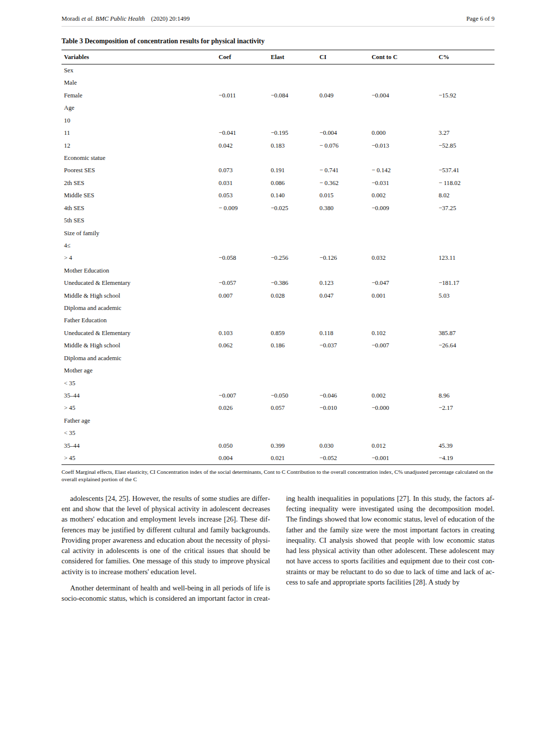Moradi et al. BMC Public Health (2020) 20:1499
Page 6 of 9
Table 3 Decomposition of concentration results for physical inactivity
| Variables | Coef | Elast | CI | Cont to C | C% |
| --- | --- | --- | --- | --- | --- |
| Sex |
| Male | | | | | |
| Female | −0.011 | −0.084 | 0.049 | −0.004 | −15.92 |
| Age |
| 10 | | | | | |
| 11 | −0.041 | −0.195 | −0.004 | 0.000 | 3.27 |
| 12 | 0.042 | 0.183 | − 0.076 | −0.013 | −52.85 |
| Economic statue |
| Poorest SES | 0.073 | 0.191 | − 0.741 | − 0.142 | −537.41 |
| 2th SES | 0.031 | 0.086 | − 0.362 | −0.031 | − 118.02 |
| Middle SES | 0.053 | 0.140 | 0.015 | 0.002 | 8.02 |
| 4th SES | − 0.009 | −0.025 | 0.380 | −0.009 | −37.25 |
| 5th SES | | | | | |
| Size of family |
| 4≤ | | | | | |
| > 4 | −0.058 | −0.256 | −0.126 | 0.032 | 123.11 |
| Mother Education |
| Uneducated & Elementary | −0.057 | −0.386 | 0.123 | −0.047 | −181.17 |
| Middle & High school | 0.007 | 0.028 | 0.047 | 0.001 | 5.03 |
| Diploma and academic | | | | | |
| Father Education |
| Uneducated & Elementary | 0.103 | 0.859 | 0.118 | 0.102 | 385.87 |
| Middle & High school | 0.062 | 0.186 | −0.037 | −0.007 | −26.64 |
| Diploma and academic | | | | | |
| Mother age |
| < 35 | | | | | |
| 35–44 | −0.007 | −0.050 | −0.046 | 0.002 | 8.96 |
| > 45 | 0.026 | 0.057 | −0.010 | −0.000 | −2.17 |
| Father age |
| < 35 | | | | | |
| 35–44 | 0.050 | 0.399 | 0.030 | 0.012 | 45.39 |
| > 45 | 0.004 | 0.021 | −0.052 | −0.001 | −4.19 |
Coeff Marginal effects, Elast elasticity, CI Concentration index of the social determinants, Cont to C Contribution to the overall concentration index, C% unadjusted percentage calculated on the overall explained portion of the C
adolescents [24, 25]. However, the results of some studies are different and show that the level of physical activity in adolescent decreases as mothers' education and employment levels increase [26]. These differences may be justified by different cultural and family backgrounds. Providing proper awareness and education about the necessity of physical activity in adolescents is one of the critical issues that should be considered for families. One message of this study to improve physical activity is to increase mothers' education level.
Another determinant of health and well-being in all periods of life is socio-economic status, which is considered an important factor in creating health inequalities in populations [27]. In this study, the factors affecting inequality were investigated using the decomposition model. The findings showed that low economic status, level of education of the father and the family size were the most important factors in creating inequality. CI analysis showed that people with low economic status had less physical activity than other adolescent. These adolescent may not have access to sports facilities and equipment due to their cost constraints or may be reluctant to do so due to lack of time and lack of access to safe and appropriate sports facilities [28]. A study by